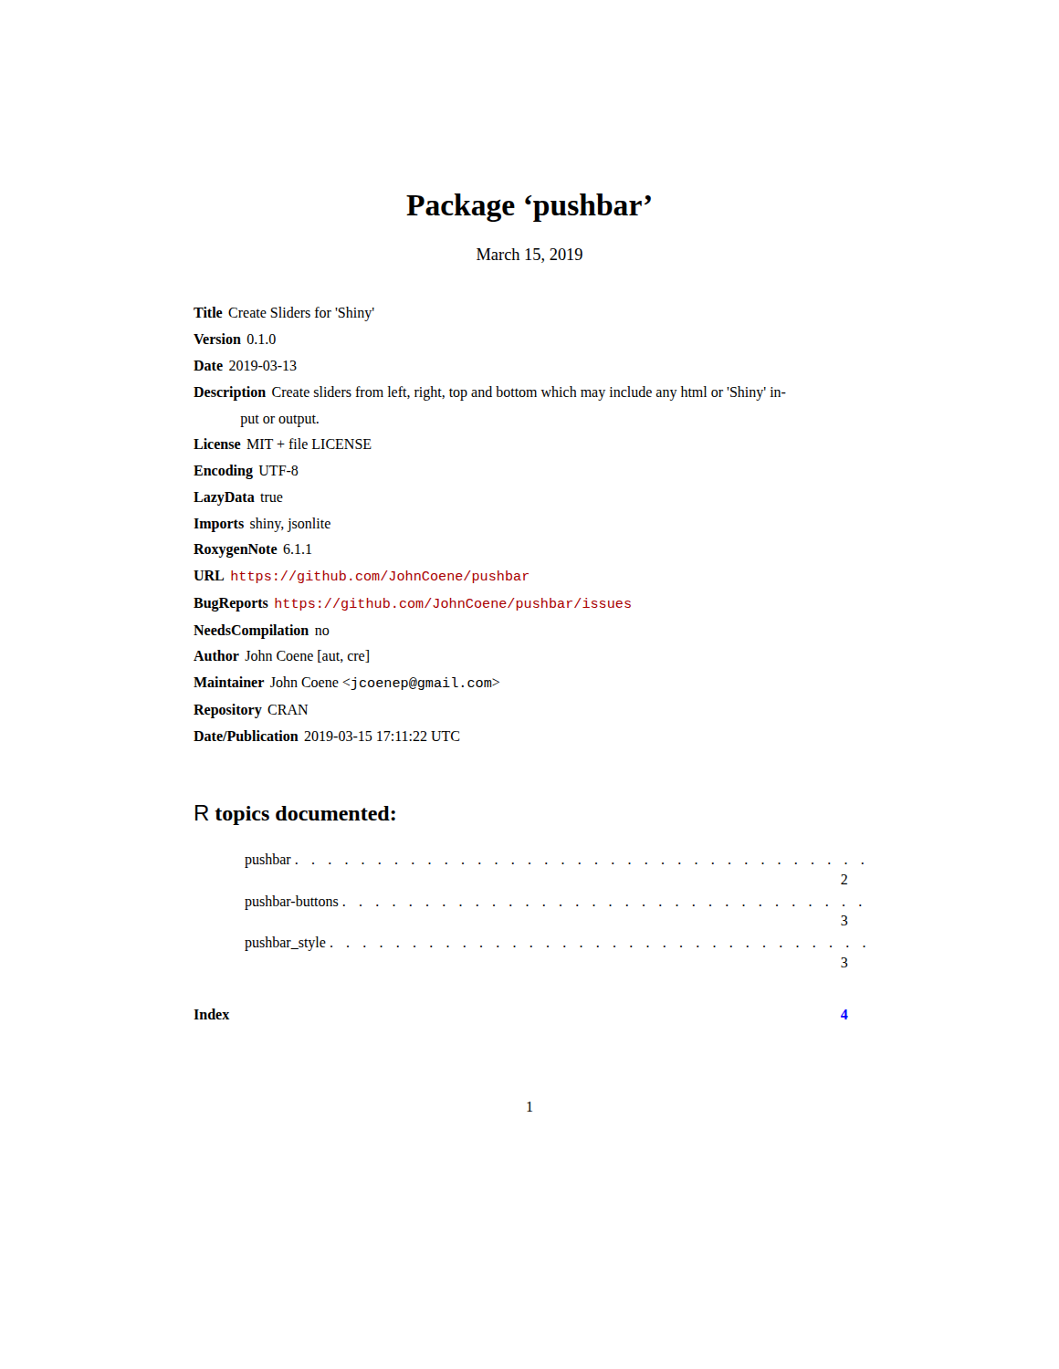Package ‘pushbar’
March 15, 2019
Title
Create Sliders for 'Shiny'
Version
0.1.0
Date
2019-03-13
Description
Create sliders from left, right, top and bottom which may include any html or 'Shiny' in-
put or output.
License
MIT + file LICENSE
Encoding
UTF-8
LazyData
true
Imports
shiny, jsonlite
RoxygenNote
6.1.1
URL
https://github.com/JohnCoene/pushbar
BugReports
https://github.com/JohnCoene/pushbar/issues
NeedsCompilation
no
Author
John Coene [aut, cre]
Maintainer
John Coene <jcoenep@gmail.com>
Repository
CRAN
Date/Publication
2019-03-15 17:11:22 UTC
R topics documented:
pushbar . . . . . . . . . . . . . . . . . . . . . . . . . . . . . . . . . . . . . . . . . . . . . . . 2
pushbar-buttons . . . . . . . . . . . . . . . . . . . . . . . . . . . . . . . . . . . . . . . . . 3
pushbar_style . . . . . . . . . . . . . . . . . . . . . . . . . . . . . . . . . . . . . . . . . . 3
Index 4
1